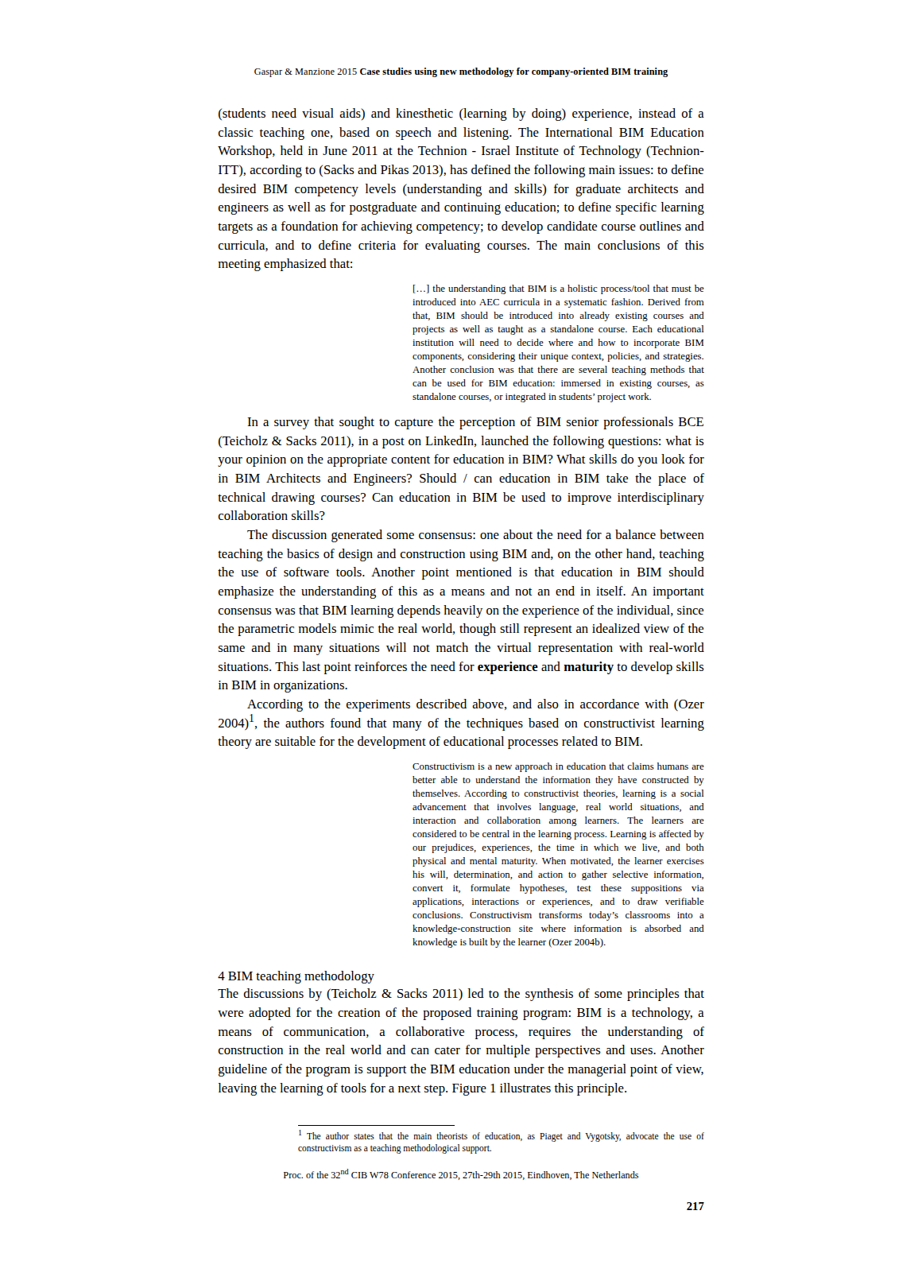Gaspar & Manzione 2015 Case studies using new methodology for company-oriented BIM training
(students need visual aids) and kinesthetic (learning by doing) experience, instead of a classic teaching one, based on speech and listening. The International BIM Education Workshop, held in June 2011 at the Technion - Israel Institute of Technology (Technion-ITT), according to (Sacks and Pikas 2013), has defined the following main issues: to define desired BIM competency levels (understanding and skills) for graduate architects and engineers as well as for postgraduate and continuing education; to define specific learning targets as a foundation for achieving competency; to develop candidate course outlines and curricula, and to define criteria for evaluating courses. The main conclusions of this meeting emphasized that:
[…] the understanding that BIM is a holistic process/tool that must be introduced into AEC curricula in a systematic fashion. Derived from that, BIM should be introduced into already existing courses and projects as well as taught as a standalone course. Each educational institution will need to decide where and how to incorporate BIM components, considering their unique context, policies, and strategies. Another conclusion was that there are several teaching methods that can be used for BIM education: immersed in existing courses, as standalone courses, or integrated in students’ project work.
In a survey that sought to capture the perception of BIM senior professionals BCE (Teicholz & Sacks 2011), in a post on LinkedIn, launched the following questions: what is your opinion on the appropriate content for education in BIM? What skills do you look for in BIM Architects and Engineers? Should / can education in BIM take the place of technical drawing courses? Can education in BIM be used to improve interdisciplinary collaboration skills?
The discussion generated some consensus: one about the need for a balance between teaching the basics of design and construction using BIM and, on the other hand, teaching the use of software tools. Another point mentioned is that education in BIM should emphasize the understanding of this as a means and not an end in itself. An important consensus was that BIM learning depends heavily on the experience of the individual, since the parametric models mimic the real world, though still represent an idealized view of the same and in many situations will not match the virtual representation with real-world situations. This last point reinforces the need for experience and maturity to develop skills in BIM in organizations.
According to the experiments described above, and also in accordance with (Ozer 2004)1, the authors found that many of the techniques based on constructivist learning theory are suitable for the development of educational processes related to BIM.
Constructivism is a new approach in education that claims humans are better able to understand the information they have constructed by themselves. According to constructivist theories, learning is a social advancement that involves language, real world situations, and interaction and collaboration among learners. The learners are considered to be central in the learning process. Learning is affected by our prejudices, experiences, the time in which we live, and both physical and mental maturity. When motivated, the learner exercises his will, determination, and action to gather selective information, convert it, formulate hypotheses, test these suppositions via applications, interactions or experiences, and to draw verifiable conclusions. Constructivism transforms today’s classrooms into a knowledge-construction site where information is absorbed and knowledge is built by the learner (Ozer 2004b).
4 BIM teaching methodology
The discussions by (Teicholz & Sacks 2011) led to the synthesis of some principles that were adopted for the creation of the proposed training program: BIM is a technology, a means of communication, a collaborative process, requires the understanding of construction in the real world and can cater for multiple perspectives and uses. Another guideline of the program is support the BIM education under the managerial point of view, leaving the learning of tools for a next step. Figure 1 illustrates this principle.
1 The author states that the main theorists of education, as Piaget and Vygotsky, advocate the use of constructivism as a teaching methodological support.
Proc. of the 32nd CIB W78 Conference 2015, 27th-29th 2015, Eindhoven, The Netherlands
217